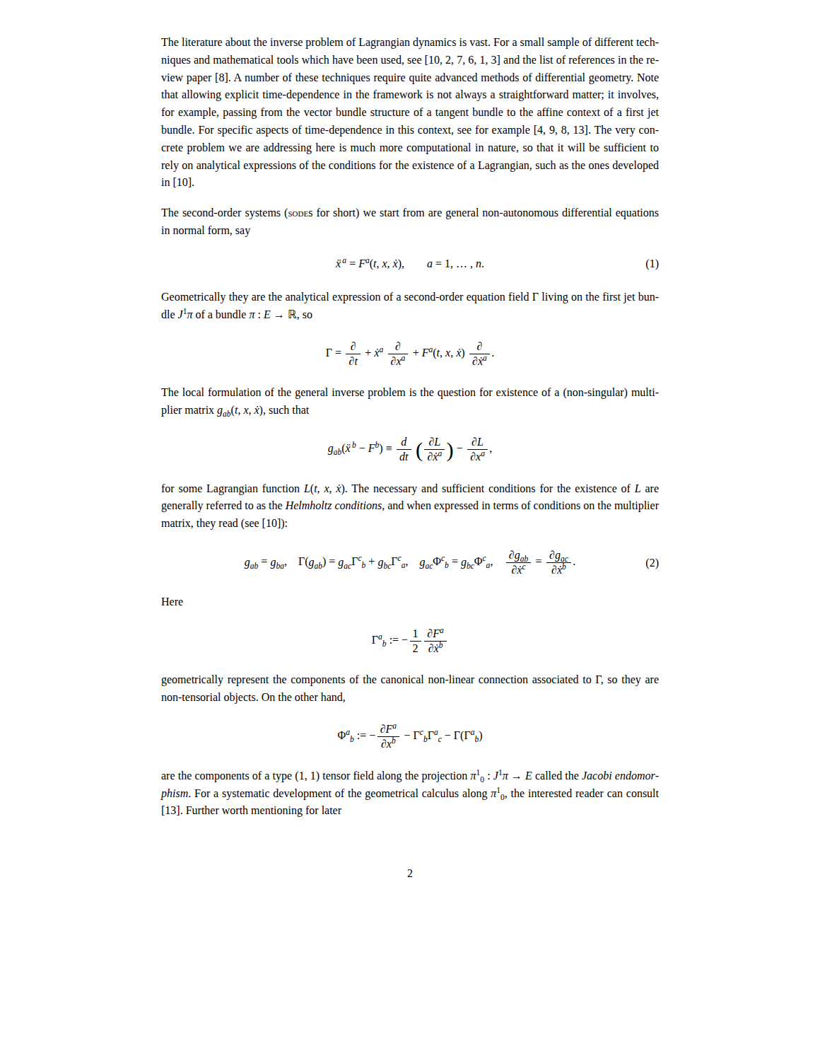The literature about the inverse problem of Lagrangian dynamics is vast. For a small sample of different techniques and mathematical tools which have been used, see [10, 2, 7, 6, 1, 3] and the list of references in the review paper [8]. A number of these techniques require quite advanced methods of differential geometry. Note that allowing explicit time-dependence in the framework is not always a straightforward matter; it involves, for example, passing from the vector bundle structure of a tangent bundle to the affine context of a first jet bundle. For specific aspects of time-dependence in this context, see for example [4, 9, 8, 13]. The very concrete problem we are addressing here is much more computational in nature, so that it will be sufficient to rely on analytical expressions of the conditions for the existence of a Lagrangian, such as the ones developed in [10].
The second-order systems (sodes for short) we start from are general non-autonomous differential equations in normal form, say
(1)
ẍ a = Fa(t, x, ẋ),  a = 1, … , n.
(1)
Geometrically they are the analytical expression of a second-order equation field Γ living on the first jet bundle J1π of a bundle π : E → ℝ, so
Γ = ∂∂t + ẋa ∂∂xa + Fa(t, x, ẋ) ∂∂ẋa.
The local formulation of the general inverse problem is the question for existence of a (non-singular) multiplier matrix gab(t, x, ẋ), such that
gab(ẍ b − Fb) ≡ ddt (∂L∂ẋa) − ∂L∂xa,
for some Lagrangian function L(t, x, ẋ). The necessary and sufficient conditions for the existence of L are generally referred to as the Helmholtz conditions, and when expressed in terms of conditions on the multiplier matrix, they read (see [10]):
(2)
gab = gba, Γ(gab) = gac Γcb + gbc Γca, gac Φcb = gbc Φca, ∂gab∂ẋc = ∂gac∂ẋb.
(2)
Here
Γab := −12∂Fa∂ẋb
geometrically represent the components of the canonical non-linear connection associated to Γ, so they are non-tensorial objects. On the other hand,
Φab := −∂Fa∂xb − ΓcbΓac − Γ(Γab)
are the components of a type (1, 1) tensor field along the projection π10 : J1π → E called the Jacobi endomorphism. For a systematic development of the geometrical calculus along π10, the interested reader can consult [13]. Further worth mentioning for later
2